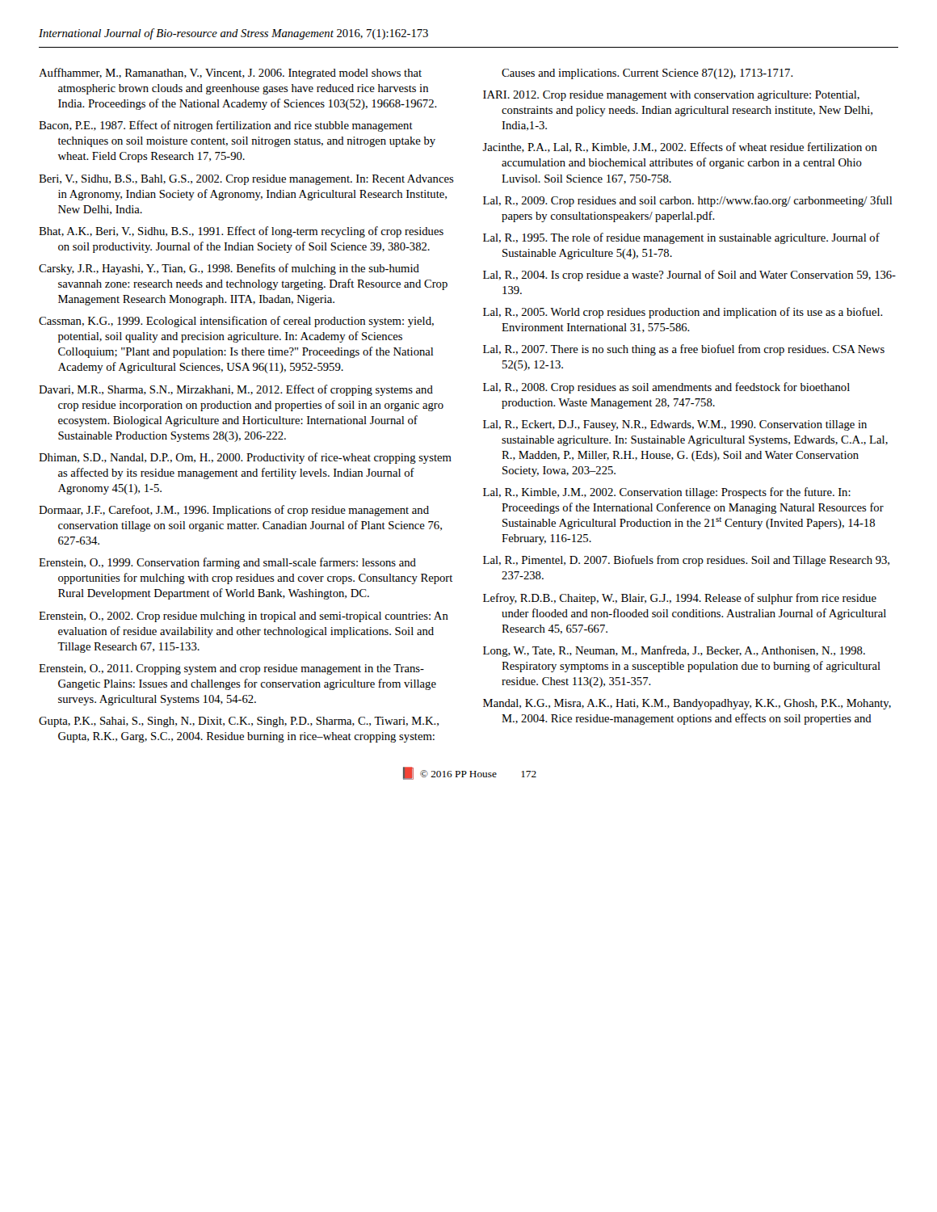International Journal of Bio-resource and Stress Management 2016, 7(1):162-173
Auffhammer, M., Ramanathan, V., Vincent, J. 2006. Integrated model shows that atmospheric brown clouds and greenhouse gases have reduced rice harvests in India. Proceedings of the National Academy of Sciences 103(52), 19668-19672.
Bacon, P.E., 1987. Effect of nitrogen fertilization and rice stubble management techniques on soil moisture content, soil nitrogen status, and nitrogen uptake by wheat. Field Crops Research 17, 75-90.
Beri, V., Sidhu, B.S., Bahl, G.S., 2002. Crop residue management. In: Recent Advances in Agronomy, Indian Society of Agronomy, Indian Agricultural Research Institute, New Delhi, India.
Bhat, A.K., Beri, V., Sidhu, B.S., 1991. Effect of long-term recycling of crop residues on soil productivity. Journal of the Indian Society of Soil Science 39, 380-382.
Carsky, J.R., Hayashi, Y., Tian, G., 1998. Benefits of mulching in the sub-humid savannah zone: research needs and technology targeting. Draft Resource and Crop Management Research Monograph. IITA, Ibadan, Nigeria.
Cassman, K.G., 1999. Ecological intensification of cereal production system: yield, potential, soil quality and precision agriculture. In: Academy of Sciences Colloquium; "Plant and population: Is there time?" Proceedings of the National Academy of Agricultural Sciences, USA 96(11), 5952-5959.
Davari, M.R., Sharma, S.N., Mirzakhani, M., 2012. Effect of cropping systems and crop residue incorporation on production and properties of soil in an organic agro ecosystem. Biological Agriculture and Horticulture: International Journal of Sustainable Production Systems 28(3), 206-222.
Dhiman, S.D., Nandal, D.P., Om, H., 2000. Productivity of rice-wheat cropping system as affected by its residue management and fertility levels. Indian Journal of Agronomy 45(1), 1-5.
Dormaar, J.F., Carefoot, J.M., 1996. Implications of crop residue management and conservation tillage on soil organic matter. Canadian Journal of Plant Science 76, 627-634.
Erenstein, O., 1999. Conservation farming and small-scale farmers: lessons and opportunities for mulching with crop residues and cover crops. Consultancy Report Rural Development Department of World Bank, Washington, DC.
Erenstein, O., 2002. Crop residue mulching in tropical and semi-tropical countries: An evaluation of residue availability and other technological implications. Soil and Tillage Research 67, 115-133.
Erenstein, O., 2011. Cropping system and crop residue management in the Trans-Gangetic Plains: Issues and challenges for conservation agriculture from village surveys. Agricultural Systems 104, 54-62.
Gupta, P.K., Sahai, S., Singh, N., Dixit, C.K., Singh, P.D., Sharma, C., Tiwari, M.K., Gupta, R.K., Garg, S.C., 2004. Residue burning in rice–wheat cropping system: Causes and implications. Current Science 87(12), 1713-1717.
IARI. 2012. Crop residue management with conservation agriculture: Potential, constraints and policy needs. Indian agricultural research institute, New Delhi, India,1-3.
Jacinthe, P.A., Lal, R., Kimble, J.M., 2002. Effects of wheat residue fertilization on accumulation and biochemical attributes of organic carbon in a central Ohio Luvisol. Soil Science 167, 750-758.
Lal, R., 2009. Crop residues and soil carbon. http://www.fao.org/ carbonmeeting/ 3full papers by consultationspeakers/ paperlal.pdf.
Lal, R., 1995. The role of residue management in sustainable agriculture. Journal of Sustainable Agriculture 5(4), 51-78.
Lal, R., 2004. Is crop residue a waste? Journal of Soil and Water Conservation 59, 136-139.
Lal, R., 2005. World crop residues production and implication of its use as a biofuel. Environment International 31, 575-586.
Lal, R., 2007. There is no such thing as a free biofuel from crop residues. CSA News 52(5), 12-13.
Lal, R., 2008. Crop residues as soil amendments and feedstock for bioethanol production. Waste Management 28, 747-758.
Lal, R., Eckert, D.J., Fausey, N.R., Edwards, W.M., 1990. Conservation tillage in sustainable agriculture. In: Sustainable Agricultural Systems, Edwards, C.A., Lal, R., Madden, P., Miller, R.H., House, G. (Eds), Soil and Water Conservation Society, Iowa, 203–225.
Lal, R., Kimble, J.M., 2002. Conservation tillage: Prospects for the future. In: Proceedings of the International Conference on Managing Natural Resources for Sustainable Agricultural Production in the 21st Century (Invited Papers), 14-18 February, 116-125.
Lal, R., Pimentel, D. 2007. Biofuels from crop residues. Soil and Tillage Research 93, 237-238.
Lefroy, R.D.B., Chaitep, W., Blair, G.J., 1994. Release of sulphur from rice residue under flooded and non-flooded soil conditions. Australian Journal of Agricultural Research 45, 657-667.
Long, W., Tate, R., Neuman, M., Manfreda, J., Becker, A., Anthonisen, N., 1998. Respiratory symptoms in a susceptible population due to burning of agricultural residue. Chest 113(2), 351-357.
Mandal, K.G., Misra, A.K., Hati, K.M., Bandyopadhyay, K.K., Ghosh, P.K., Mohanty, M., 2004. Rice residue-management options and effects on soil properties and
📕© 2016 PP House172